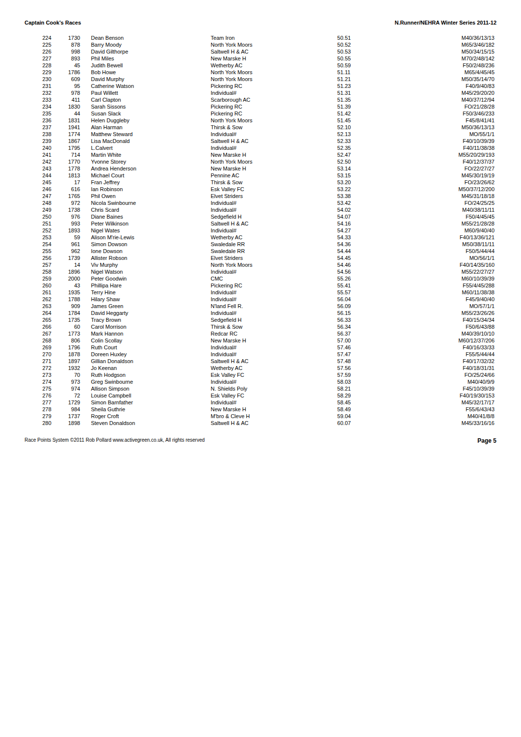Captain Cook's Races N.Runner/NEHRA Winter Series 2011-12
| 224 | 1730 | Dean Benson | Team Iron | 50.51 | M40/36/13/13 |
| 225 | 878 | Barry Moody | North York Moors | 50.52 | M65/3/46/182 |
| 226 | 998 | David Gilthorpe | Saltwell H & AC | 50.53 | M50/34/15/15 |
| 227 | 893 | Phil Miles | New Marske H | 50.55 | M70/2/48/142 |
| 228 | 45 | Judith Bewell | Wetherby AC | 50.59 | F50/2/48/236 |
| 229 | 1786 | Bob Howe | North York Moors | 51.11 | M65/4/45/45 |
| 230 | 609 | David Murphy | North York Moors | 51.21 | M50/35/14/70 |
| 231 | 95 | Catherine Watson | Pickering RC | 51.23 | F40/9/40/83 |
| 232 | 978 | Paul Willett | Individual# | 51.31 | M45/29/20/20 |
| 233 | 411 | Carl Clapton | Scarborough AC | 51.35 | M40/37/12/94 |
| 234 | 1830 | Sarah Sissons | Pickering RC | 51.39 | FO/21/28/28 |
| 235 | 44 | Susan Slack | Pickering RC | 51.42 | F50/3/46/233 |
| 236 | 1831 | Helen Duggleby | North York Moors | 51.45 | F45/8/41/41 |
| 237 | 1941 | Alan Harman | Thirsk & Sow | 52.10 | M50/36/13/13 |
| 238 | 1774 | Matthew Steward | Individual# | 52.13 | MO/55/1/1 |
| 239 | 1867 | Lisa MacDonald | Saltwell H & AC | 52.33 | F40/10/39/39 |
| 240 | 1795 | L.Calvert | Individual# | 52.35 | F40/11/38/38 |
| 241 | 714 | Martin White | New Marske H | 52.47 | M55/20/29/193 |
| 242 | 1770 | Yvonne Storey | North York Moors | 52.50 | F40/12/37/37 |
| 243 | 1778 | Andrea Henderson | New Marske H | 53.14 | FO/22/27/27 |
| 244 | 1813 | Michael Court | Pennine AC | 53.15 | M45/30/19/19 |
| 245 | 17 | Fran Jeffrey | Thirsk & Sow | 53.20 | FO/23/26/62 |
| 246 | 616 | Ian Robinson | Esk Valley FC | 53.22 | M50/37/12/200 |
| 247 | 1765 | Phil Owen | Elvet Striders | 53.38 | M45/31/18/18 |
| 248 | 972 | Nicola Swinbourne | Individual# | 53.42 | FO/24/25/25 |
| 249 | 1738 | Chris Scard | Individual# | 54.02 | M40/38/11/11 |
| 250 | 976 | Diane Baines | Sedgefield H | 54.07 | F50/4/45/45 |
| 251 | 993 | Peter Wilkinson | Saltwell H & AC | 54.16 | M55/21/28/28 |
| 252 | 1893 | Nigel Wates | Individual# | 54.27 | M60/9/40/40 |
| 253 | 59 | Alison M'rie-Lewis | Wetherby AC | 54.33 | F40/13/36/121 |
| 254 | 961 | Simon Dowson | Swaledale RR | 54.36 | M50/38/11/11 |
| 255 | 962 | Ione Dowson | Swaledale RR | 54.44 | F50/5/44/44 |
| 256 | 1739 | Allister Robson | Elvet Striders | 54.45 | MO/56/1/1 |
| 257 | 14 | Viv Murphy | North York Moors | 54.46 | F40/14/35/160 |
| 258 | 1896 | Nigel Watson | Individual# | 54.56 | M55/22/27/27 |
| 259 | 2000 | Peter Goodwin | CMC | 55.26 | M60/10/39/39 |
| 260 | 43 | Phillipa Hare | Pickering RC | 55.41 | F55/4/45/288 |
| 261 | 1935 | Terry Hine | Individual# | 55.57 | M60/11/38/38 |
| 262 | 1788 | Hilary Shaw | Individual# | 56.04 | F45/9/40/40 |
| 263 | 909 | James Green | N'land Fell R. | 56.09 | MO/57/1/1 |
| 264 | 1784 | David Heggarty | Individual# | 56.15 | M55/23/26/26 |
| 265 | 1735 | Tracy Brown | Sedgefield H | 56.33 | F40/15/34/34 |
| 266 | 60 | Carol Morrison | Thirsk & Sow | 56.34 | F50/6/43/88 |
| 267 | 1773 | Mark Hannon | Redcar RC | 56.37 | M40/39/10/10 |
| 268 | 806 | Colin Scollay | New Marske H | 57.00 | M60/12/37/206 |
| 269 | 1796 | Ruth Court | Individual# | 57.46 | F40/16/33/33 |
| 270 | 1878 | Doreen Huxley | Individual# | 57.47 | F55/5/44/44 |
| 271 | 1897 | Gillian Donaldson | Saltwell H & AC | 57.48 | F40/17/32/32 |
| 272 | 1932 | Jo Keenan | Wetherby AC | 57.56 | F40/18/31/31 |
| 273 | 70 | Ruth Hodgson | Esk Valley FC | 57.59 | FO/25/24/66 |
| 274 | 973 | Greg Swinbourne | Individual# | 58.03 | M40/40/9/9 |
| 275 | 974 | Allison Simpson | N. Shields Poly | 58.21 | F45/10/39/39 |
| 276 | 72 | Louise Campbell | Esk Valley FC | 58.29 | F40/19/30/153 |
| 277 | 1729 | Simon Barnfather | Individual# | 58.45 | M45/32/17/17 |
| 278 | 984 | Sheila Guthrie | New Marske H | 58.49 | F55/6/43/43 |
| 279 | 1737 | Roger Croft | M'bro & Cleve H | 59.04 | M40/41/8/8 |
| 280 | 1898 | Steven Donaldson | Saltwell H & AC | 60.07 | M45/33/16/16 |
Race Points System ©2011 Rob Pollard www.activegreen.co.uk, All rights reserved Page 5